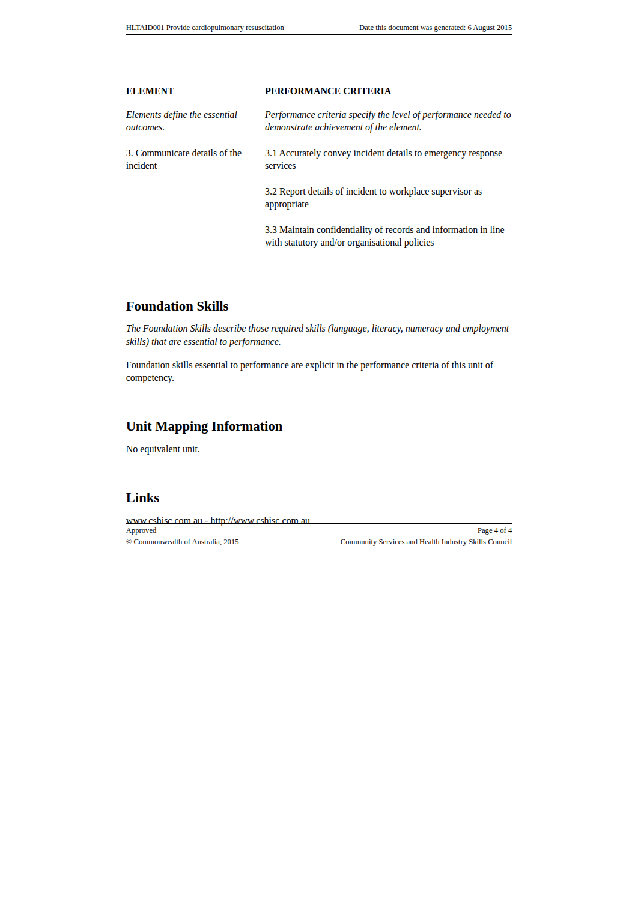HLTAID001 Provide cardiopulmonary resuscitation
Date this document was generated: 6 August 2015
| ELEMENT | PERFORMANCE CRITERIA |
| --- | --- |
| Elements define the essential outcomes. | Performance criteria specify the level of performance needed to demonstrate achievement of the element. |
| 3. Communicate details of the incident | 3.1 Accurately convey incident details to emergency response services 3.2 Report details of incident to workplace supervisor as appropriate 3.3 Maintain confidentiality of records and information in line with statutory and/or organisational policies |
Foundation Skills
The Foundation Skills describe those required skills (language, literacy, numeracy and employment skills) that are essential to performance.
Foundation skills essential to performance are explicit in the performance criteria of this unit of competency.
Unit Mapping Information
No equivalent unit.
Links
www.cshisc.com.au - http://www.cshisc.com.au
Approved
Page 4 of 4
© Commonwealth of Australia, 2015
Community Services and Health Industry Skills Council